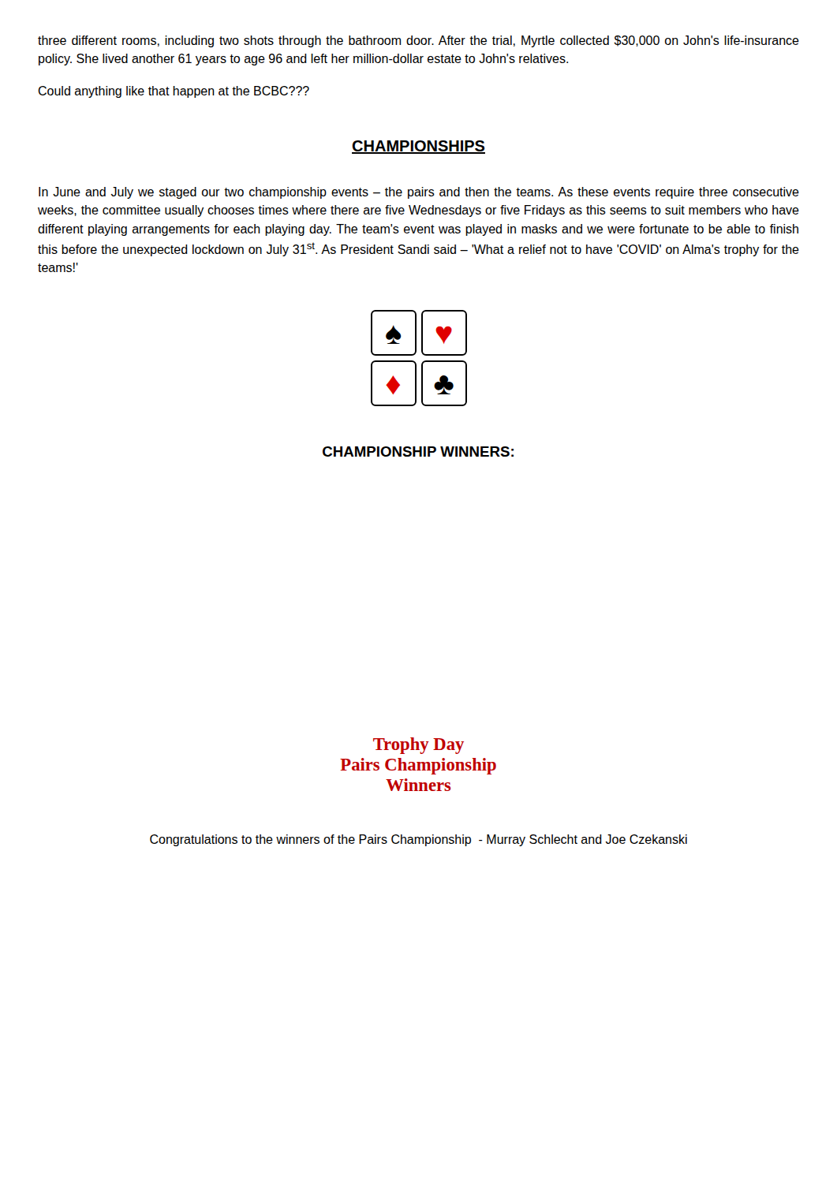three different rooms, including two shots through the bathroom door. After the trial, Myrtle collected $30,000 on John's life-insurance policy. She lived another 61 years to age 96 and left her million-dollar estate to John's relatives.
Could anything like that happen at the BCBC???
CHAMPIONSHIPS
In June and July we staged our two championship events – the pairs and then the teams. As these events require three consecutive weeks, the committee usually chooses times where there are five Wednesdays or five Fridays as this seems to suit members who have different playing arrangements for each playing day. The team's event was played in masks and we were fortunate to be able to finish this before the unexpected lockdown on July 31st. As President Sandi said – 'What a relief not to have 'COVID' on Alma's trophy for the teams!'
| ♠ | ♥ |
| ♦ | ♣ |
CHAMPIONSHIP WINNERS:
Trophy Day
Pairs Championship
Winners
Congratulations to the winners of the Pairs Championship - Murray Schlecht and Joe Czekanski